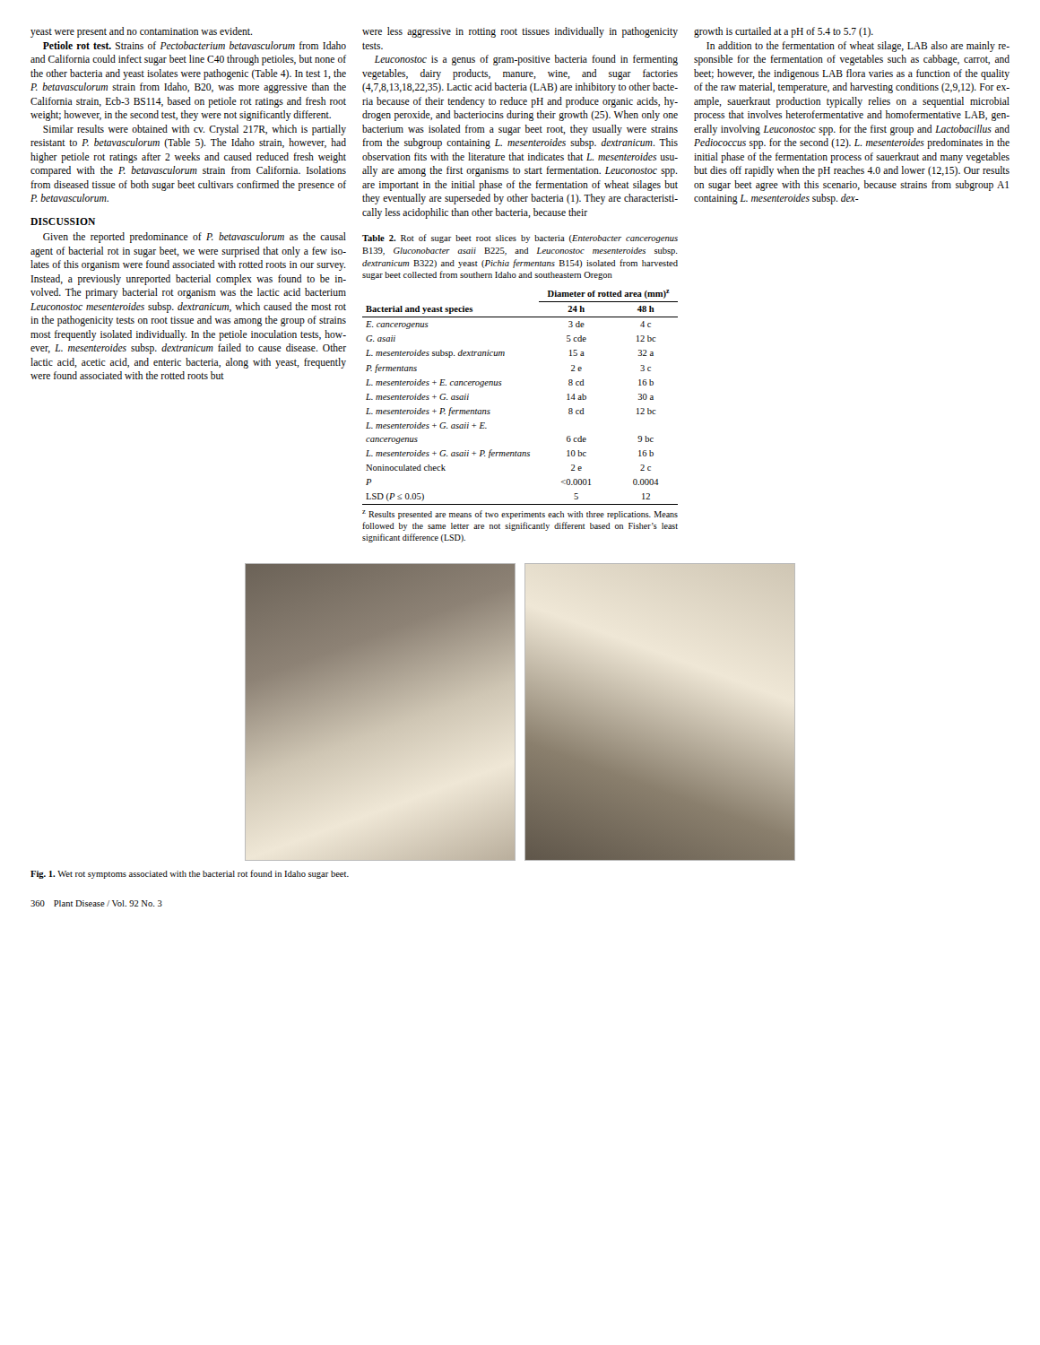yeast were present and no contamination was evident.
Petiole rot test. Strains of Pectobacterium betavasculorum from Idaho and California could infect sugar beet line C40 through petioles, but none of the other bacteria and yeast isolates were pathogenic (Table 4). In test 1, the P. betavasculorum strain from Idaho, B20, was more aggressive than the California strain, Ecb-3 BS114, based on petiole rot ratings and fresh root weight; however, in the second test, they were not significantly different.
Similar results were obtained with cv. Crystal 217R, which is partially resistant to P. betavasculorum (Table 5). The Idaho strain, however, had higher petiole rot ratings after 2 weeks and caused reduced fresh weight compared with the P. betavasculorum strain from California. Isolations from diseased tissue of both sugar beet cultivars confirmed the presence of P. betavasculorum.
Discussion
Given the reported predominance of P. betavasculorum as the causal agent of bacterial rot in sugar beet, we were surprised that only a few isolates of this organism were found associated with rotted roots in our survey. Instead, a previously unreported bacterial complex was found to be involved. The primary bacterial rot organism was the lactic acid bacterium Leuconostoc mesenteroides subsp. dextranicum, which caused the most rot in the pathogenicity tests on root tissue and was among the group of strains most frequently isolated individually. In the petiole inoculation tests, however, L. mesenteroides subsp. dextranicum failed to cause disease. Other lactic acid, acetic acid, and enteric bacteria, along with yeast, frequently were found associated with the rotted roots but
were less aggressive in rotting root tissues individually in pathogenicity tests.
Leuconostoc is a genus of gram-positive bacteria found in fermenting vegetables, dairy products, manure, wine, and sugar factories (4,7,8,13,18,22,35). Lactic acid bacteria (LAB) are inhibitory to other bacteria because of their tendency to reduce pH and produce organic acids, hydrogen peroxide, and bacteriocins during their growth (25). When only one bacterium was isolated from a sugar beet root, they usually were strains from the subgroup containing L. mesenteroides subsp. dextranicum. This observation fits with the literature that indicates that L. mesenteroides usually are among the first organisms to start fermentation. Leuconostoc spp. are important in the initial phase of the fermentation of wheat silages but they eventually are superseded by other bacteria (1). They are characteristically less acidophilic than other bacteria, because their
Table 2. Rot of sugar beet root slices by bacteria (Enterobacter cancerogenus B139, Gluconobacter asaii B225, and Leuconostoc mesenteroides subsp. dextranicum B322) and yeast (Pichia fermentans B154) isolated from harvested sugar beet collected from southern Idaho and southeastern Oregon
| | Diameter of rotted area (mm) z |
| --- | --- |
| Bacterial and yeast species | 24 h | 48 h |
| E. cancerogenus | 3 de | 4 c |
| G. asaii | 5 cde | 12 bc |
| L. mesenteroides subsp. dextranicum | 15 a | 32 a |
| P. fermentans | 2 e | 3 c |
| L. mesenteroides + E. cancerogenus | 8 cd | 16 b |
| L. mesenteroides + G. asaii | 14 ab | 30 a |
| L. mesenteroides + P. fermentans | 8 cd | 12 bc |
| L. mesenteroides + G. asaii + E. cancerogenus | 6 cde | 9 bc |
| L. mesenteroides + G. asaii + P. fermentans | 10 bc | 16 b |
| Noninoculated check | 2 e | 2 c |
| P | <0.0001 | 0.0004 |
| LSD ( P ≤ 0.05) | 5 | 12 |
z Results presented are means of two experiments each with three replications. Means followed by the same letter are not significantly different based on Fisher’s least significant difference (LSD).
growth is curtailed at a pH of 5.4 to 5.7 (1).
In addition to the fermentation of wheat silage, LAB also are mainly responsible for the fermentation of vegetables such as cabbage, carrot, and beet; however, the indigenous LAB flora varies as a function of the quality of the raw material, temperature, and harvesting conditions (2,9,12). For example, sauerkraut production typically relies on a sequential microbial process that involves heterofermentative and homofermentative LAB, generally involving Leuconostoc spp. for the first group and Lactobacillus and Pediococcus spp. for the second (12). L. mesenteroides predominates in the initial phase of the fermentation process of sauerkraut and many vegetables but dies off rapidly when the pH reaches 4.0 and lower (12,15). Our results on sugar beet agree with this scenario, because strains from subgroup A1 containing L. mesenteroides subsp. dex-
Fig. 1. Wet rot symptoms associated with the bacterial rot found in Idaho sugar beet.
360 Plant Disease / Vol. 92 No. 3